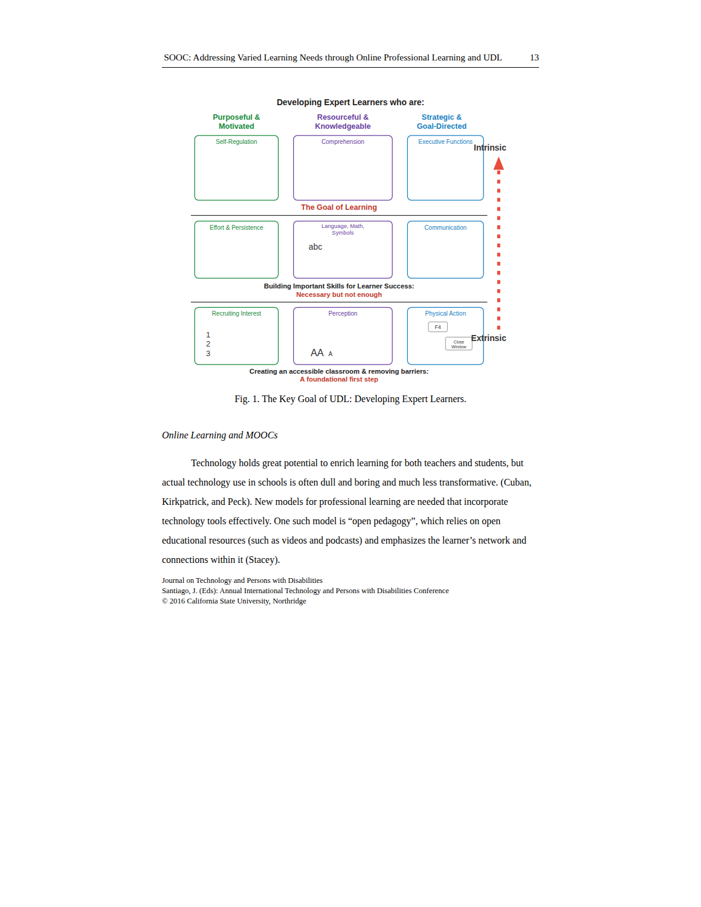SOOC: Addressing Varied Learning Needs through Online Professional Learning and UDL
13
Fig. 1. The Key Goal of UDL: Developing Expert Learners.
Online Learning and MOOCs
Technology holds great potential to enrich learning for both teachers and students, but actual technology use in schools is often dull and boring and much less transformative. (Cuban, Kirkpatrick, and Peck). New models for professional learning are needed that incorporate technology tools effectively. One such model is “open pedagogy”, which relies on open educational resources (such as videos and podcasts) and emphasizes the learner’s network and connections within it (Stacey).
Journal on Technology and Persons with Disabilities
Santiago, J. (Eds): Annual International Technology and Persons with Disabilities Conference
© 2016 California State University, Northridge